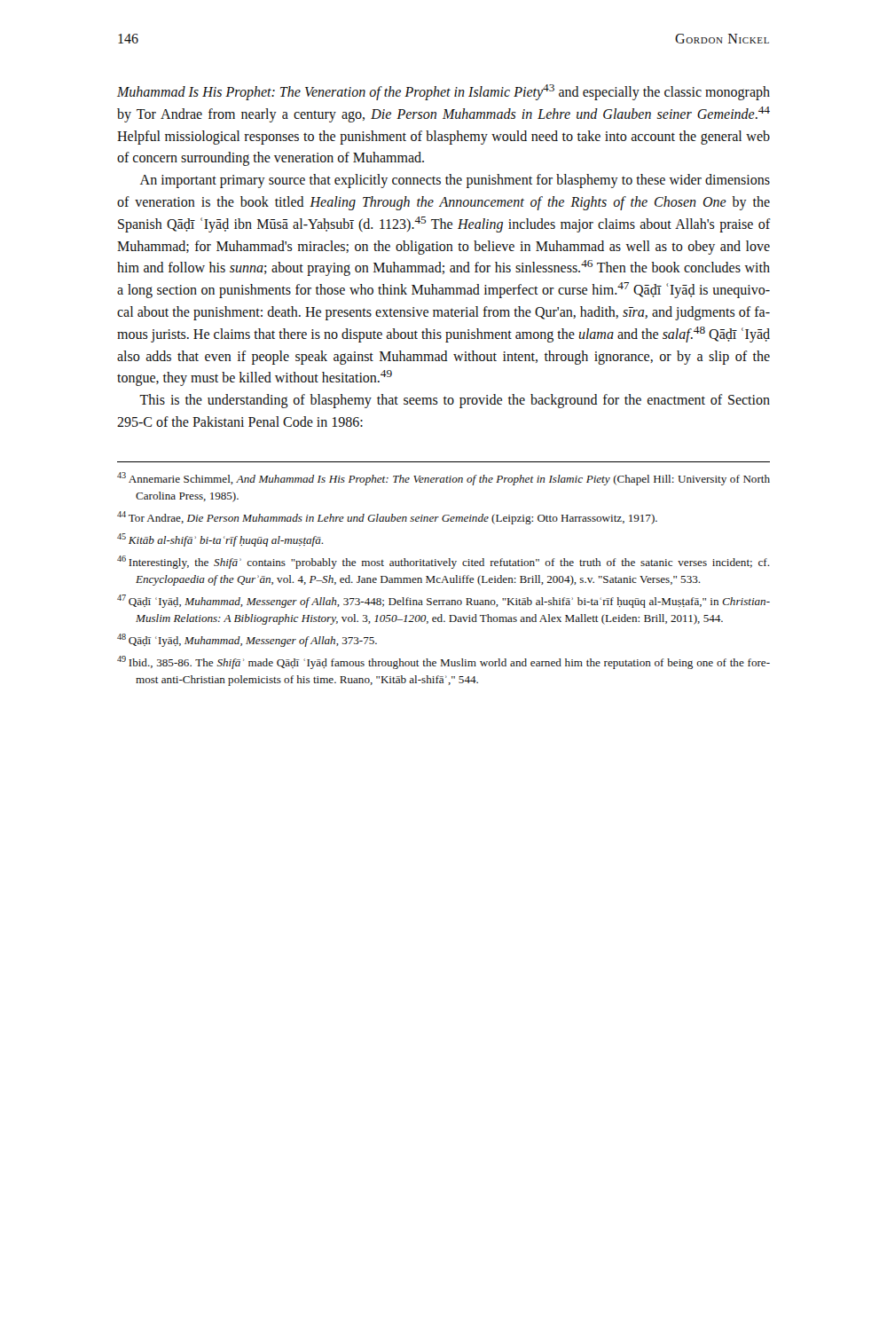146 Gordon Nickel
Muhammad Is His Prophet: The Veneration of the Prophet in Islamic Piety43 and especially the classic monograph by Tor Andrae from nearly a century ago, Die Person Muhammads in Lehre und Glauben seiner Gemeinde.44 Helpful missiological responses to the punishment of blasphemy would need to take into account the general web of concern surrounding the veneration of Muhammad.
An important primary source that explicitly connects the punishment for blasphemy to these wider dimensions of veneration is the book titled Healing Through the Announcement of the Rights of the Chosen One by the Spanish Qāḍī ʿIyāḍ ibn Mūsā al-Yaḥsubī (d. 1123).45 The Healing includes major claims about Allah's praise of Muhammad; for Muhammad's miracles; on the obligation to believe in Muhammad as well as to obey and love him and follow his sunna; about praying on Muhammad; and for his sinlessness.46 Then the book concludes with a long section on punishments for those who think Muhammad imperfect or curse him.47 Qāḍī ʿIyāḍ is unequivocal about the punishment: death. He presents extensive material from the Qur'an, hadith, sīra, and judgments of famous jurists. He claims that there is no dispute about this punishment among the ulama and the salaf.48 Qāḍī ʿIyāḍ also adds that even if people speak against Muhammad without intent, through ignorance, or by a slip of the tongue, they must be killed without hesitation.49
This is the understanding of blasphemy that seems to provide the background for the enactment of Section 295-C of the Pakistani Penal Code in 1986:
Annemarie Schimmel, And Muhammad Is His Prophet: The Veneration of the Prophet in Islamic Piety (Chapel Hill: University of North Carolina Press, 1985).
Tor Andrae, Die Person Muhammads in Lehre und Glauben seiner Gemeinde (Leipzig: Otto Harrassowitz, 1917).
Kitāb al-shifāʾ bi-taʿrīf ḥuqūq al-muṣṭafā.
Interestingly, the Shifāʾ contains "probably the most authoritatively cited refutation" of the truth of the satanic verses incident; cf. Encyclopaedia of the Qurʾān, vol. 4, P–Sh, ed. Jane Dammen McAuliffe (Leiden: Brill, 2004), s.v. "Satanic Verses," 533.
Qāḍī ʿIyāḍ, Muhammad, Messenger of Allah, 373-448; Delfina Serrano Ruano, "Kitāb al-shifāʾ bi-taʿrīf ḥuqūq al-Muṣṭafā," in Christian-Muslim Relations: A Bibliographic History, vol. 3, 1050–1200, ed. David Thomas and Alex Mallett (Leiden: Brill, 2011), 544.
Qāḍī ʿIyāḍ, Muhammad, Messenger of Allah, 373-75.
Ibid., 385-86. The Shifāʾ made Qāḍī ʿIyāḍ famous throughout the Muslim world and earned him the reputation of being one of the foremost anti-Christian polemicists of his time. Ruano, "Kitāb al-shifāʾ," 544.